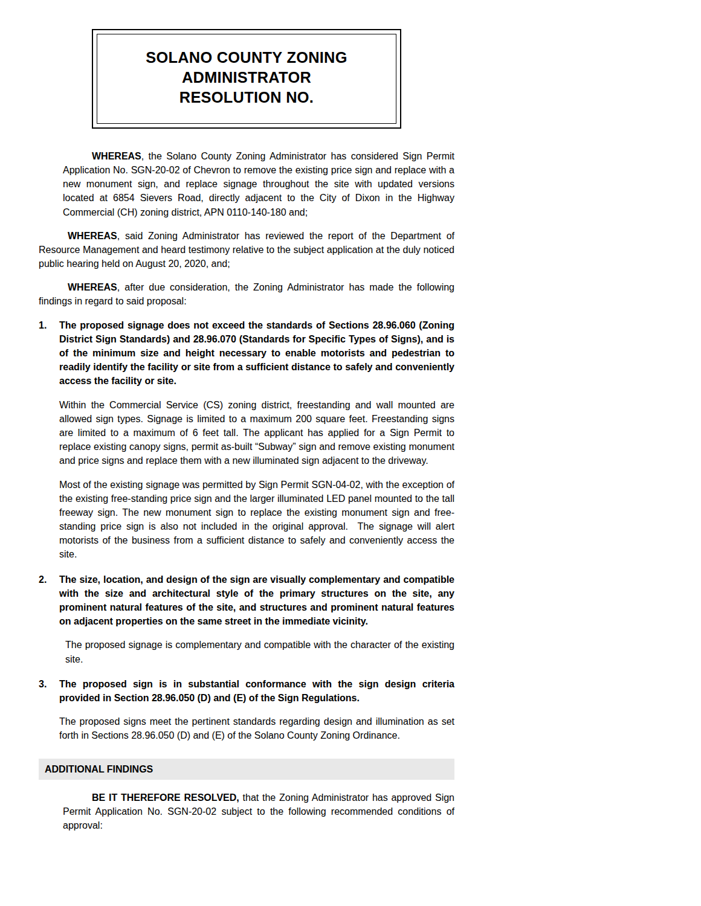SOLANO COUNTY ZONING ADMINISTRATOR
RESOLUTION NO.
WHEREAS, the Solano County Zoning Administrator has considered Sign Permit Application No. SGN-20-02 of Chevron to remove the existing price sign and replace with a new monument sign, and replace signage throughout the site with updated versions located at 6854 Sievers Road, directly adjacent to the City of Dixon in the Highway Commercial (CH) zoning district, APN 0110-140-180 and;
WHEREAS, said Zoning Administrator has reviewed the report of the Department of Resource Management and heard testimony relative to the subject application at the duly noticed public hearing held on August 20, 2020, and;
WHEREAS, after due consideration, the Zoning Administrator has made the following findings in regard to said proposal:
The proposed signage does not exceed the standards of Sections 28.96.060 (Zoning District Sign Standards) and 28.96.070 (Standards for Specific Types of Signs), and is of the minimum size and height necessary to enable motorists and pedestrian to readily identify the facility or site from a sufficient distance to safely and conveniently access the facility or site.
Within the Commercial Service (CS) zoning district, freestanding and wall mounted are allowed sign types. Signage is limited to a maximum 200 square feet. Freestanding signs are limited to a maximum of 6 feet tall. The applicant has applied for a Sign Permit to replace existing canopy signs, permit as-built “Subway” sign and remove existing monument and price signs and replace them with a new illuminated sign adjacent to the driveway.
Most of the existing signage was permitted by Sign Permit SGN-04-02, with the exception of the existing free-standing price sign and the larger illuminated LED panel mounted to the tall freeway sign. The new monument sign to replace the existing monument sign and free-standing price sign is also not included in the original approval. The signage will alert motorists of the business from a sufficient distance to safely and conveniently access the site.
The size, location, and design of the sign are visually complementary and compatible with the size and architectural style of the primary structures on the site, any prominent natural features of the site, and structures and prominent natural features on adjacent properties on the same street in the immediate vicinity.
The proposed signage is complementary and compatible with the character of the existing site.
The proposed sign is in substantial conformance with the sign design criteria provided in Section 28.96.050 (D) and (E) of the Sign Regulations.
The proposed signs meet the pertinent standards regarding design and illumination as set forth in Sections 28.96.050 (D) and (E) of the Solano County Zoning Ordinance.
ADDITIONAL FINDINGS
BE IT THEREFORE RESOLVED, that the Zoning Administrator has approved Sign Permit Application No. SGN-20-02 subject to the following recommended conditions of approval: